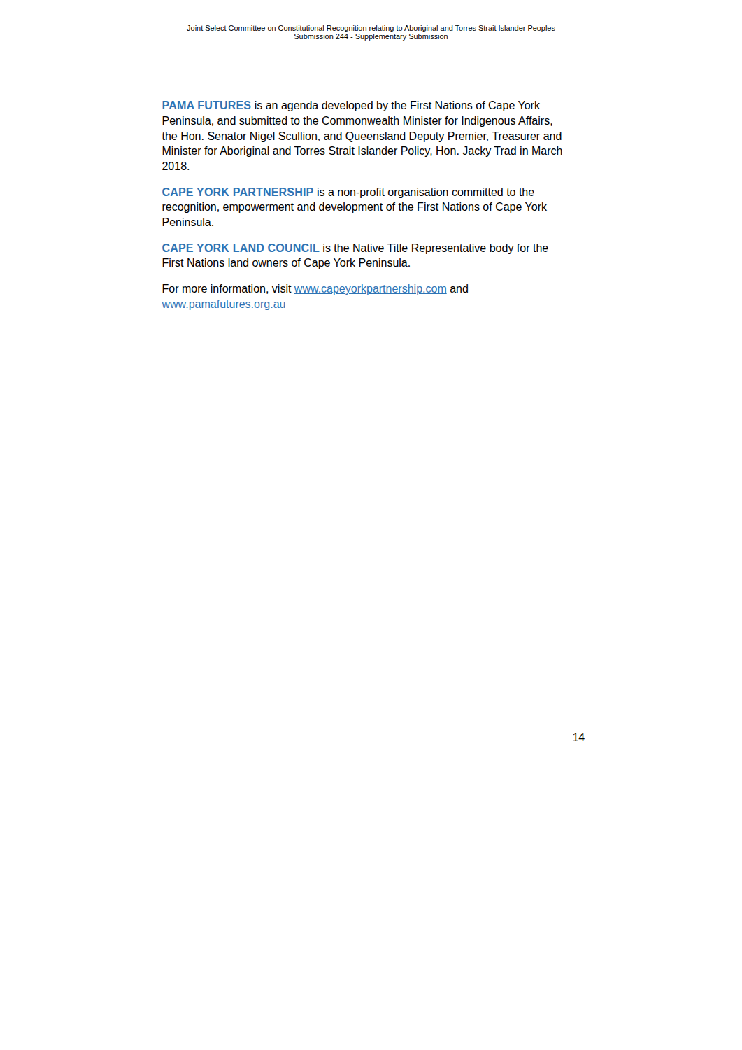Joint Select Committee on Constitutional Recognition relating to Aboriginal and Torres Strait Islander Peoples Submission 244 - Supplementary Submission
PAMA FUTURES is an agenda developed by the First Nations of Cape York Peninsula, and submitted to the Commonwealth Minister for Indigenous Affairs, the Hon. Senator Nigel Scullion, and Queensland Deputy Premier, Treasurer and Minister for Aboriginal and Torres Strait Islander Policy, Hon. Jacky Trad in March 2018.
CAPE YORK PARTNERSHIP is a non-profit organisation committed to the recognition, empowerment and development of the First Nations of Cape York Peninsula.
CAPE YORK LAND COUNCIL is the Native Title Representative body for the First Nations land owners of Cape York Peninsula.
For more information, visit www.capeyorkpartnership.com and www.pamafutures.org.au
14